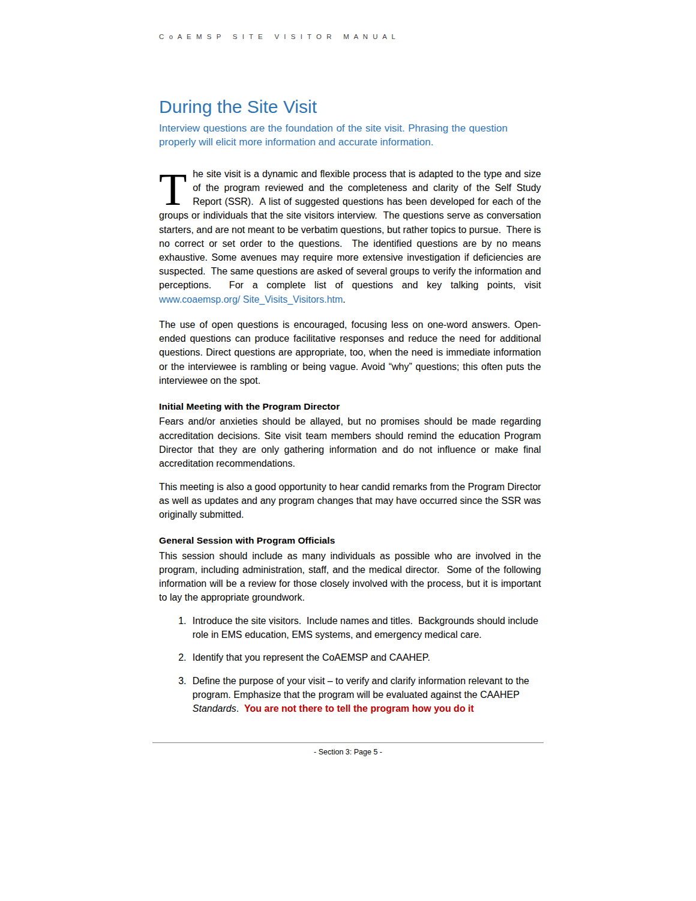C o A E M S P S I T E V I S I T O R M A N U A L
During the Site Visit
Interview questions are the foundation of the site visit. Phrasing the question properly will elicit more information and accurate information.
The site visit is a dynamic and flexible process that is adapted to the type and size of the program reviewed and the completeness and clarity of the Self Study Report (SSR). A list of suggested questions has been developed for each of the groups or individuals that the site visitors interview. The questions serve as conversation starters, and are not meant to be verbatim questions, but rather topics to pursue. There is no correct or set order to the questions. The identified questions are by no means exhaustive. Some avenues may require more extensive investigation if deficiencies are suspected. The same questions are asked of several groups to verify the information and perceptions. For a complete list of questions and key talking points, visit www.coaemsp.org/ Site_Visits_Visitors.htm.
The use of open questions is encouraged, focusing less on one-word answers. Open-ended questions can produce facilitative responses and reduce the need for additional questions. Direct questions are appropriate, too, when the need is immediate information or the interviewee is rambling or being vague. Avoid “why” questions; this often puts the interviewee on the spot.
Initial Meeting with the Program Director
Fears and/or anxieties should be allayed, but no promises should be made regarding accreditation decisions. Site visit team members should remind the education Program Director that they are only gathering information and do not influence or make final accreditation recommendations.
This meeting is also a good opportunity to hear candid remarks from the Program Director as well as updates and any program changes that may have occurred since the SSR was originally submitted.
General Session with Program Officials
This session should include as many individuals as possible who are involved in the program, including administration, staff, and the medical director. Some of the following information will be a review for those closely involved with the process, but it is important to lay the appropriate groundwork.
Introduce the site visitors. Include names and titles. Backgrounds should include role in EMS education, EMS systems, and emergency medical care.
Identify that you represent the CoAEMSP and CAAHEP.
Define the purpose of your visit – to verify and clarify information relevant to the program. Emphasize that the program will be evaluated against the CAAHEP Standards. You are not there to tell the program how you do it
- Section 3: Page 5 -